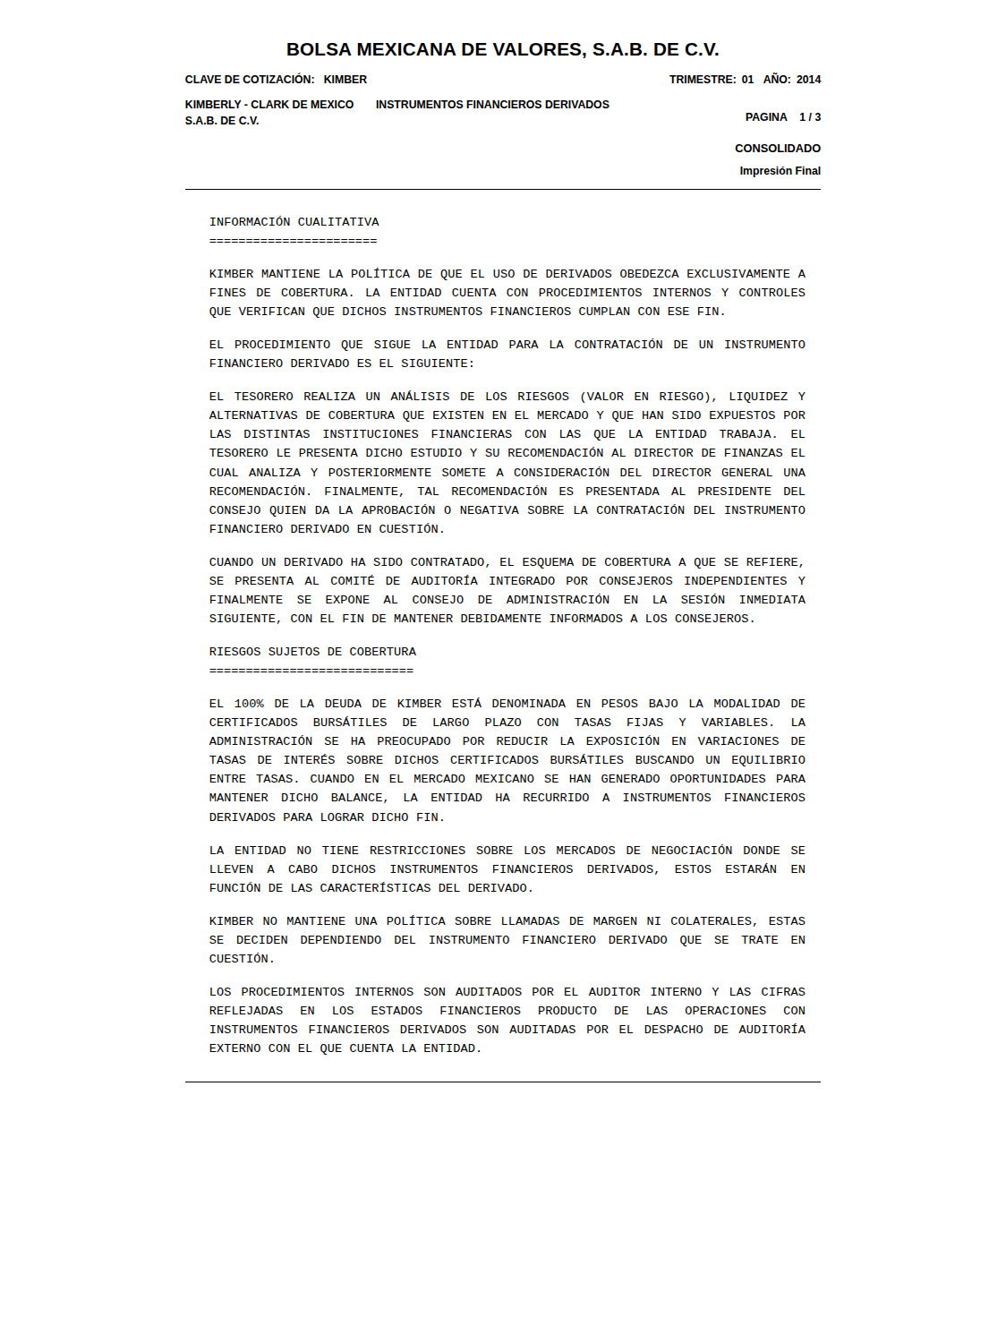BOLSA MEXICANA DE VALORES, S.A.B. DE C.V.
| CLAVE DE COTIZACIÓN: KIMBER | | TRIMESTRE: 01 AÑO: 2014 |
| KIMBERLY - CLARK DE MEXICO S.A.B. DE C.V. | INSTRUMENTOS FINANCIEROS DERIVADOS | PAGINA 1 / 3 |
| | CONSOLIDADO Impresión Final |
INFORMACIÓN CUALITATIVA
=======================
KIMBER MANTIENE LA POLÍTICA DE QUE EL USO DE DERIVADOS OBEDEZCA EXCLUSIVAMENTE A FINES DE COBERTURA. LA ENTIDAD CUENTA CON PROCEDIMIENTOS INTERNOS Y CONTROLES QUE VERIFICAN QUE DICHOS INSTRUMENTOS FINANCIEROS CUMPLAN CON ESE FIN.
EL PROCEDIMIENTO QUE SIGUE LA ENTIDAD PARA LA CONTRATACIÓN DE UN INSTRUMENTO FINANCIERO DERIVADO ES EL SIGUIENTE:
EL TESORERO REALIZA UN ANÁLISIS DE LOS RIESGOS (VALOR EN RIESGO), LIQUIDEZ Y ALTERNATIVAS DE COBERTURA QUE EXISTEN EN EL MERCADO Y QUE HAN SIDO EXPUESTOS POR LAS DISTINTAS INSTITUCIONES FINANCIERAS CON LAS QUE LA ENTIDAD TRABAJA. EL TESORERO LE PRESENTA DICHO ESTUDIO Y SU RECOMENDACIÓN AL DIRECTOR DE FINANZAS EL CUAL ANALIZA Y POSTERIORMENTE SOMETE A CONSIDERACIÓN DEL DIRECTOR GENERAL UNA RECOMENDACIÓN. FINALMENTE, TAL RECOMENDACIÓN ES PRESENTADA AL PRESIDENTE DEL CONSEJO QUIEN DA LA APROBACIÓN O NEGATIVA SOBRE LA CONTRATACIÓN DEL INSTRUMENTO FINANCIERO DERIVADO EN CUESTIÓN.
CUANDO UN DERIVADO HA SIDO CONTRATADO, EL ESQUEMA DE COBERTURA A QUE SE REFIERE, SE PRESENTA AL COMITÉ DE AUDITORÍA INTEGRADO POR CONSEJEROS INDEPENDIENTES Y FINALMENTE SE EXPONE AL CONSEJO DE ADMINISTRACIÓN EN LA SESIÓN INMEDIATA SIGUIENTE, CON EL FIN DE MANTENER DEBIDAMENTE INFORMADOS A LOS CONSEJEROS.
RIESGOS SUJETOS DE COBERTURA
============================
EL 100% DE LA DEUDA DE KIMBER ESTÁ DENOMINADA EN PESOS BAJO LA MODALIDAD DE CERTIFICADOS BURSÁTILES DE LARGO PLAZO CON TASAS FIJAS Y VARIABLES. LA ADMINISTRACIÓN SE HA PREOCUPADO POR REDUCIR LA EXPOSICIÓN EN VARIACIONES DE TASAS DE INTERÉS SOBRE DICHOS CERTIFICADOS BURSÁTILES BUSCANDO UN EQUILIBRIO ENTRE TASAS. CUANDO EN EL MERCADO MEXICANO SE HAN GENERADO OPORTUNIDADES PARA MANTENER DICHO BALANCE, LA ENTIDAD HA RECURRIDO A INSTRUMENTOS FINANCIEROS DERIVADOS PARA LOGRAR DICHO FIN.
LA ENTIDAD NO TIENE RESTRICCIONES SOBRE LOS MERCADOS DE NEGOCIACIÓN DONDE SE LLEVEN A CABO DICHOS INSTRUMENTOS FINANCIEROS DERIVADOS, ESTOS ESTARÁN EN FUNCIÓN DE LAS CARACTERÍSTICAS DEL DERIVADO.
KIMBER NO MANTIENE UNA POLÍTICA SOBRE LLAMADAS DE MARGEN NI COLATERALES, ESTAS SE DECIDEN DEPENDIENDO DEL INSTRUMENTO FINANCIERO DERIVADO QUE SE TRATE EN CUESTIÓN.
LOS PROCEDIMIENTOS INTERNOS SON AUDITADOS POR EL AUDITOR INTERNO Y LAS CIFRAS REFLEJADAS EN LOS ESTADOS FINANCIEROS PRODUCTO DE LAS OPERACIONES CON INSTRUMENTOS FINANCIEROS DERIVADOS SON AUDITADAS POR EL DESPACHO DE AUDITORÍA EXTERNO CON EL QUE CUENTA LA ENTIDAD.